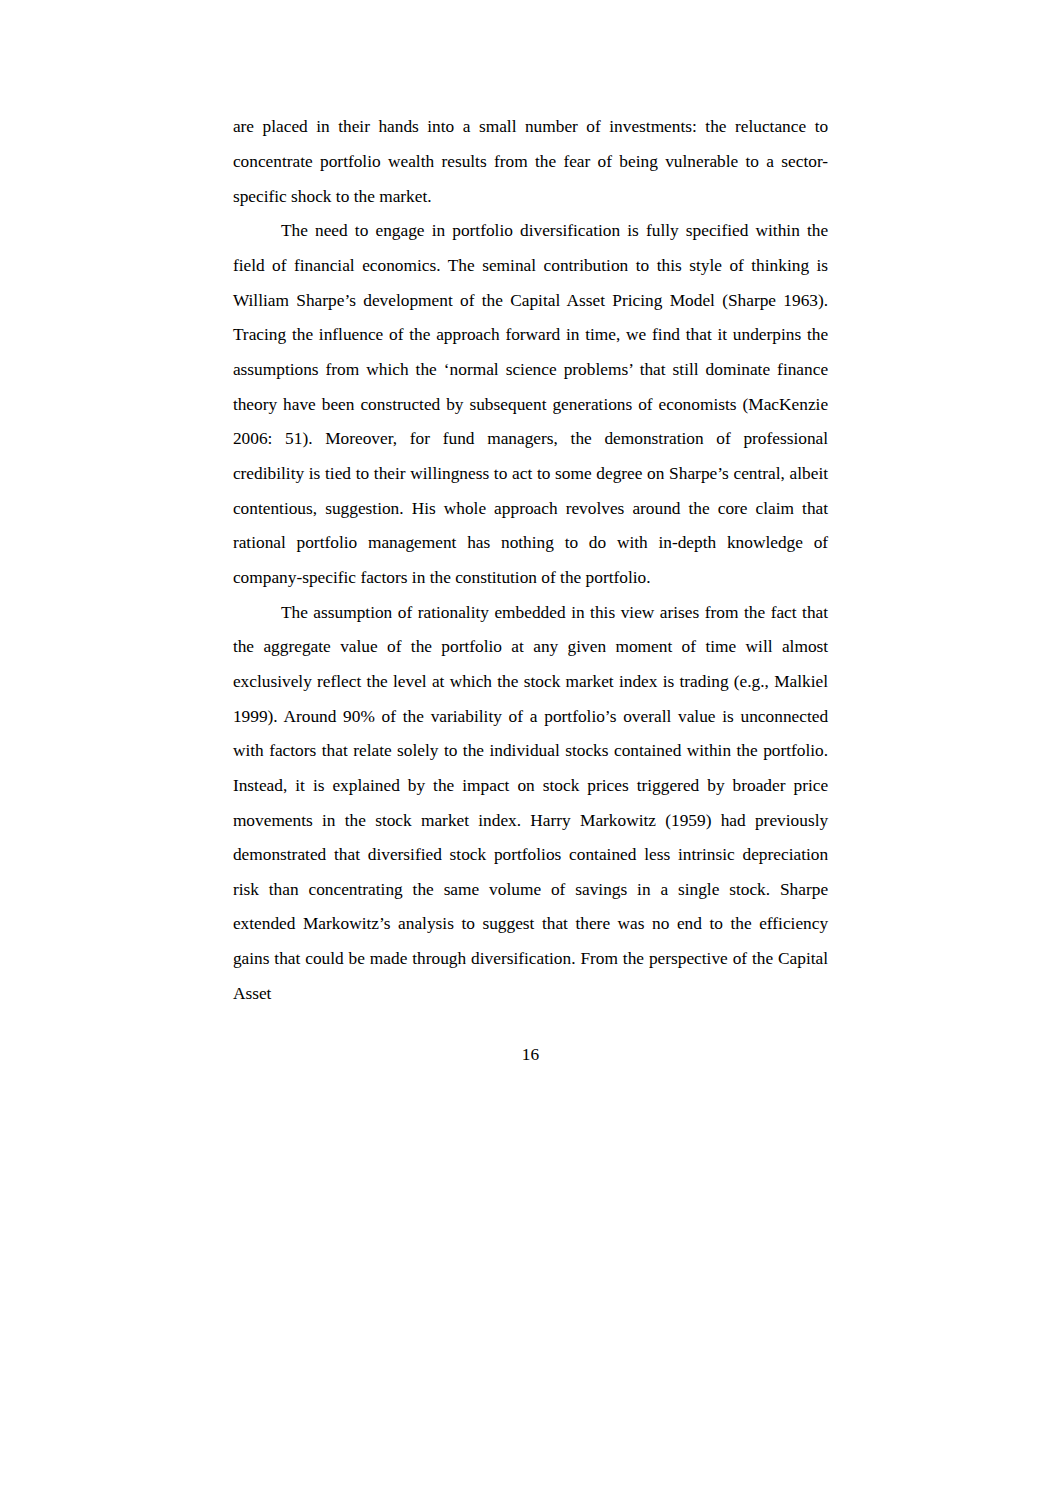are placed in their hands into a small number of investments: the reluctance to concentrate portfolio wealth results from the fear of being vulnerable to a sector-specific shock to the market.
The need to engage in portfolio diversification is fully specified within the field of financial economics. The seminal contribution to this style of thinking is William Sharpe’s development of the Capital Asset Pricing Model (Sharpe 1963). Tracing the influence of the approach forward in time, we find that it underpins the assumptions from which the ‘normal science problems’ that still dominate finance theory have been constructed by subsequent generations of economists (MacKenzie 2006: 51). Moreover, for fund managers, the demonstration of professional credibility is tied to their willingness to act to some degree on Sharpe’s central, albeit contentious, suggestion. His whole approach revolves around the core claim that rational portfolio management has nothing to do with in-depth knowledge of company-specific factors in the constitution of the portfolio.
The assumption of rationality embedded in this view arises from the fact that the aggregate value of the portfolio at any given moment of time will almost exclusively reflect the level at which the stock market index is trading (e.g., Malkiel 1999). Around 90% of the variability of a portfolio’s overall value is unconnected with factors that relate solely to the individual stocks contained within the portfolio. Instead, it is explained by the impact on stock prices triggered by broader price movements in the stock market index. Harry Markowitz (1959) had previously demonstrated that diversified stock portfolios contained less intrinsic depreciation risk than concentrating the same volume of savings in a single stock. Sharpe extended Markowitz’s analysis to suggest that there was no end to the efficiency gains that could be made through diversification. From the perspective of the Capital Asset
16